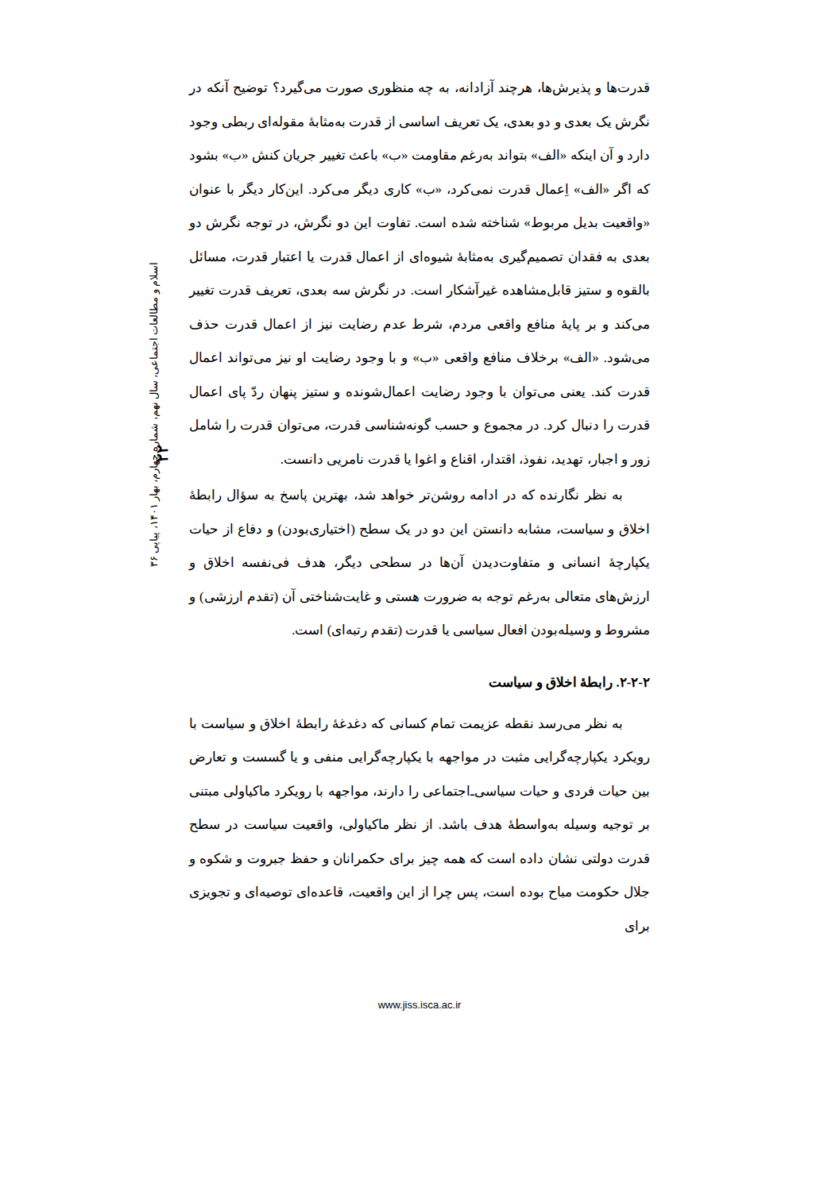اسلام و مطالعات اجتماعی، سال نهم، شماره چهارم، بهار ۱۴۰۱، پیاپی ۳۶
۲۲
قدرت‌ها و پذیرش‌ها، هرچند آزادانه، به چه منظوری صورت می‌گیرد؟ توضیح آنکه در نگرش یک بعدی و دو بعدی، یک تعریف اساسی از قدرت به‌مثابهٔ مقوله‌ای ربطی وجود دارد و آن اینکه «الف» بتواند به‌رغم مقاومت «ب» باعث تغییر جریان کنش «ب» بشود که اگر «الف» اِعمال قدرت نمی‌کرد، «ب» کاری دیگر می‌کرد. این‌کار دیگر با عنوان «واقعیت بدیل مربوط» شناخته شده است. تفاوت این دو نگرش، در توجه نگرش دو بعدی به فقدان تصمیم‌گیری به‌مثابهٔ شیوه‌ای از اعمال قدرت یا اعتبار قدرت، مسائل بالقوه و ستیز قابل‌مشاهده غیرآشکار است. در نگرش سه بعدی، تعریف قدرت تغییر می‌کند و بر پایهٔ منافع واقعی مردم، شرط عدم رضایت نیز از اعمال قدرت حذف می‌شود. «الف» برخلاف منافع واقعی «ب» و با وجود رضایت او نیز می‌تواند اعمال قدرت کند. یعنی می‌توان با وجود رضایت اعمال‌شونده و ستیز پنهان ردّ پای اعمال قدرت را دنبال کرد. در مجموع و حسب گونه‌شناسی قدرت، می‌توان قدرت را شامل زور و اجبار، تهدید، نفوذ، اقتدار، اقناع و اغوا یا قدرت نامریی دانست.
به نظر نگارنده که در ادامه روشن‌تر خواهد شد، بهترین پاسخ به سؤال رابطهٔ اخلاق و سیاست، مشابه دانستن این دو در یک سطح (اختیاری‌بودن) و دفاع از حیات یکپارچهٔ انسانی و متفاوت‌دیدن آن‌ها در سطحی دیگر، هدف فی‌نفسه اخلاق و ارزش‌های متعالی به‌رغم توجه به ضرورت هستی و غایت‌شناختی آن (تقدم ارزشی) و مشروط و وسیله‌بودن افعال سیاسی یا قدرت (تقدم رتبه‌ای) است.
۲-۲-۲. رابطهٔ اخلاق و سیاست
به نظر می‌رسد نقطه عزیمت تمام کسانی که دغدغهٔ رابطهٔ اخلاق و سیاست با رویکرد یکپارچه‌گرایی مثبت در مواجهه با یکپارچه‌گرایی منفی و یا گسست و تعارض بین حیات فردی و حیات سیاسی‌ـ‌اجتماعی را دارند، مواجهه با رویکرد ماکیاولی مبتنی بر توجیه وسیله به‌واسطهٔ هدف باشد. از نظر ماکیاولی، واقعیت سیاست در سطح قدرت دولتی نشان داده است که همه چیز برای حکمرانان و حفظ جبروت و شکوه و جلال حکومت مباح بوده است، پس چرا از این واقعیت، قاعده‌ای توصیه‌ای و تجویزی برای
www.jiss.isca.ac.ir